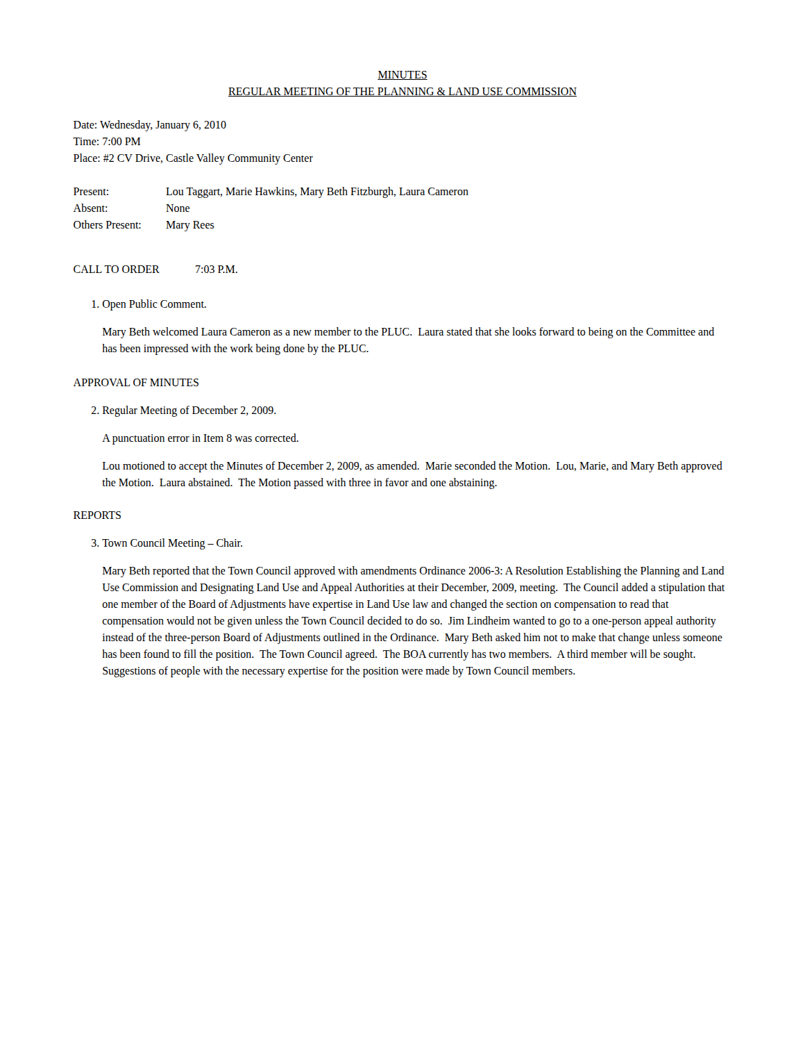MINUTES
REGULAR MEETING OF THE PLANNING & LAND USE COMMISSION
Date: Wednesday, January 6, 2010
Time: 7:00 PM
Place: #2 CV Drive, Castle Valley Community Center
| Present: | Lou Taggart, Marie Hawkins, Mary Beth Fitzburgh, Laura Cameron |
| Absent: | None |
| Others Present: | Mary Rees |
CALL TO ORDER 7:03 P.M.
Open Public Comment.
Mary Beth welcomed Laura Cameron as a new member to the PLUC. Laura stated that she looks forward to being on the Committee and has been impressed with the work being done by the PLUC.
APPROVAL OF MINUTES
Regular Meeting of December 2, 2009.
A punctuation error in Item 8 was corrected.
Lou motioned to accept the Minutes of December 2, 2009, as amended. Marie seconded the Motion. Lou, Marie, and Mary Beth approved the Motion. Laura abstained. The Motion passed with three in favor and one abstaining.
REPORTS
Town Council Meeting – Chair.
Mary Beth reported that the Town Council approved with amendments Ordinance 2006-3: A Resolution Establishing the Planning and Land Use Commission and Designating Land Use and Appeal Authorities at their December, 2009, meeting. The Council added a stipulation that one member of the Board of Adjustments have expertise in Land Use law and changed the section on compensation to read that compensation would not be given unless the Town Council decided to do so. Jim Lindheim wanted to go to a one-person appeal authority instead of the three-person Board of Adjustments outlined in the Ordinance. Mary Beth asked him not to make that change unless someone has been found to fill the position. The Town Council agreed. The BOA currently has two members. A third member will be sought. Suggestions of people with the necessary expertise for the position were made by Town Council members.